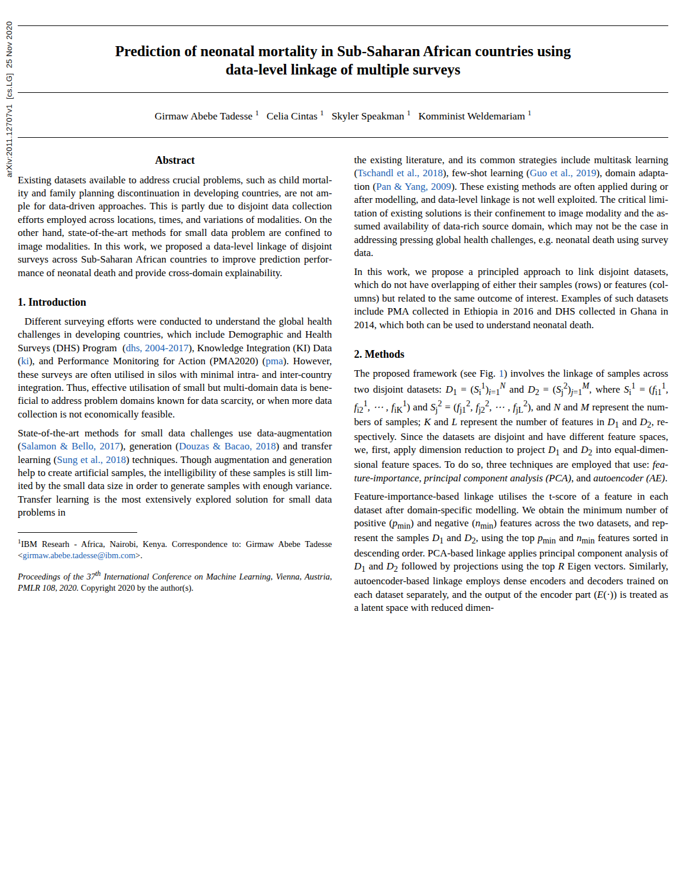arXiv:2011.12707v1 [cs.LG] 25 Nov 2020
Prediction of neonatal mortality in Sub-Saharan African countries using
data-level linkage of multiple surveys
Girmaw Abebe Tadesse 1 Celia Cintas 1 Skyler Speakman 1 Komminist Weldemariam 1
Abstract
Existing datasets available to address crucial problems, such as child mortality and family planning discontinuation in developing countries, are not ample for data-driven approaches. This is partly due to disjoint data collection efforts employed across locations, times, and variations of modalities. On the other hand, state-of-the-art methods for small data problem are confined to image modalities. In this work, we proposed a data-level linkage of disjoint surveys across Sub-Saharan African countries to improve prediction performance of neonatal death and provide cross-domain explainability.
1. Introduction
Different surveying efforts were conducted to understand the global health challenges in developing countries, which include Demographic and Health Surveys (DHS) Program (dhs, 2004-2017), Knowledge Integration (KI) Data (ki), and Performance Monitoring for Action (PMA2020) (pma). However, these surveys are often utilised in silos with minimal intra- and inter-country integration. Thus, effective utilisation of small but multi-domain data is beneficial to address problem domains known for data scarcity, or when more data collection is not economically feasible.
State-of-the-art methods for small data challenges use data-augmentation (Salamon & Bello, 2017), generation (Douzas & Bacao, 2018) and transfer learning (Sung et al., 2018) techniques. Though augmentation and generation help to create artificial samples, the intelligibility of these samples is still limited by the small data size in order to generate samples with enough variance. Transfer learning is the most extensively explored solution for small data problems in
1IBM Researh - Africa, Nairobi, Kenya. Correspondence to: Girmaw Abebe Tadesse <girmaw.abebe.tadesse@ibm.com>.
Proceedings of the 37th International Conference on Machine Learning, Vienna, Austria, PMLR 108, 2020. Copyright 2020 by the author(s).
the existing literature, and its common strategies include multitask learning (Tschandl et al., 2018), few-shot learning (Guo et al., 2019), domain adaptation (Pan & Yang, 2009). These existing methods are often applied during or after modelling, and data-level linkage is not well exploited. The critical limitation of existing solutions is their confinement to image modality and the assumed availability of data-rich source domain, which may not be the case in addressing pressing global health challenges, e.g. neonatal death using survey data.
In this work, we propose a principled approach to link disjoint datasets, which do not have overlapping of either their samples (rows) or features (columns) but related to the same outcome of interest. Examples of such datasets include PMA collected in Ethiopia in 2016 and DHS collected in Ghana in 2014, which both can be used to understand neonatal death.
2. Methods
The proposed framework (see Fig. 1) involves the linkage of samples across two disjoint datasets: D1 = (Si1)i=1N and D2 = (Sj2)j=1M, where Si1 = (fi11, fi21, ⋯ , fiK1) and Sj2 = (fj12, fj22, ⋯ , fjL2), and N and M represent the numbers of samples; K and L represent the number of features in D1 and D2, respectively. Since the datasets are disjoint and have different feature spaces, we, first, apply dimension reduction to project D1 and D2 into equal-dimensional feature spaces. To do so, three techniques are employed that use: feature-importance, principal component analysis (PCA), and autoencoder (AE).
Feature-importance-based linkage utilises the t-score of a feature in each dataset after domain-specific modelling. We obtain the minimum number of positive (pmin) and negative (nmin) features across the two datasets, and represent the samples D1 and D2, using the top pmin and nmin features sorted in descending order. PCA-based linkage applies principal component analysis of D1 and D2 followed by projections using the top R Eigen vectors. Similarly, autoencoder-based linkage employs dense encoders and decoders trained on each dataset separately, and the output of the encoder part (E(·)) is treated as a latent space with reduced dimen-